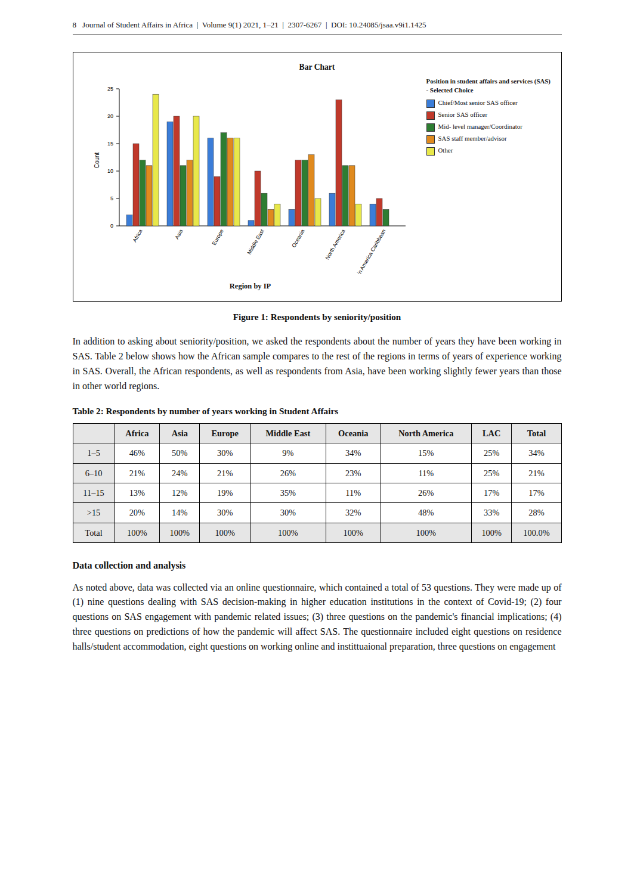8 Journal of Student Affairs in Africa | Volume 9(1) 2021, 1–21 | 2307-6267 | DOI: 10.24085/jsaa.v9i1.1425
Bar Chart
0 5 10 15 20 25 Count Africa Asia Europe Middle East Oceania North America Latin America Caribbean
Region by IP
Position in student affairs and services (SAS) - Selected Choice
Chief/Most senior SAS officer
Senior SAS officer
Mid- level manager/Coordinator
SAS staff member/advisor
Other
Figure 1: Respondents by seniority/position
In addition to asking about seniority/position, we asked the respondents about the number of years they have been working in SAS. Table 2 below shows how the African sample compares to the rest of the regions in terms of years of experience working in SAS. Overall, the African respondents, as well as respondents from Asia, have been working slightly fewer years than those in other world regions.
Table 2: Respondents by number of years working in Student Affairs
| | Africa | Asia | Europe | Middle East | Oceania | North America | LAC | Total |
| --- | --- | --- | --- | --- | --- | --- | --- | --- |
| 1–5 | 46% | 50% | 30% | 9% | 34% | 15% | 25% | 34% |
| 6–10 | 21% | 24% | 21% | 26% | 23% | 11% | 25% | 21% |
| 11–15 | 13% | 12% | 19% | 35% | 11% | 26% | 17% | 17% |
| >15 | 20% | 14% | 30% | 30% | 32% | 48% | 33% | 28% |
| Total | 100% | 100% | 100% | 100% | 100% | 100% | 100% | 100.0% |
Data collection and analysis
As noted above, data was collected via an online questionnaire, which contained a total of 53 questions. They were made up of (1) nine questions dealing with SAS decision-making in higher education institutions in the context of Covid-19; (2) four questions on SAS engagement with pandemic related issues; (3) three questions on the pandemic's financial implications; (4) three questions on predictions of how the pandemic will affect SAS. The questionnaire included eight questions on residence halls/student accommodation, eight questions on working online and instittuaional preparation, three questions on engagement